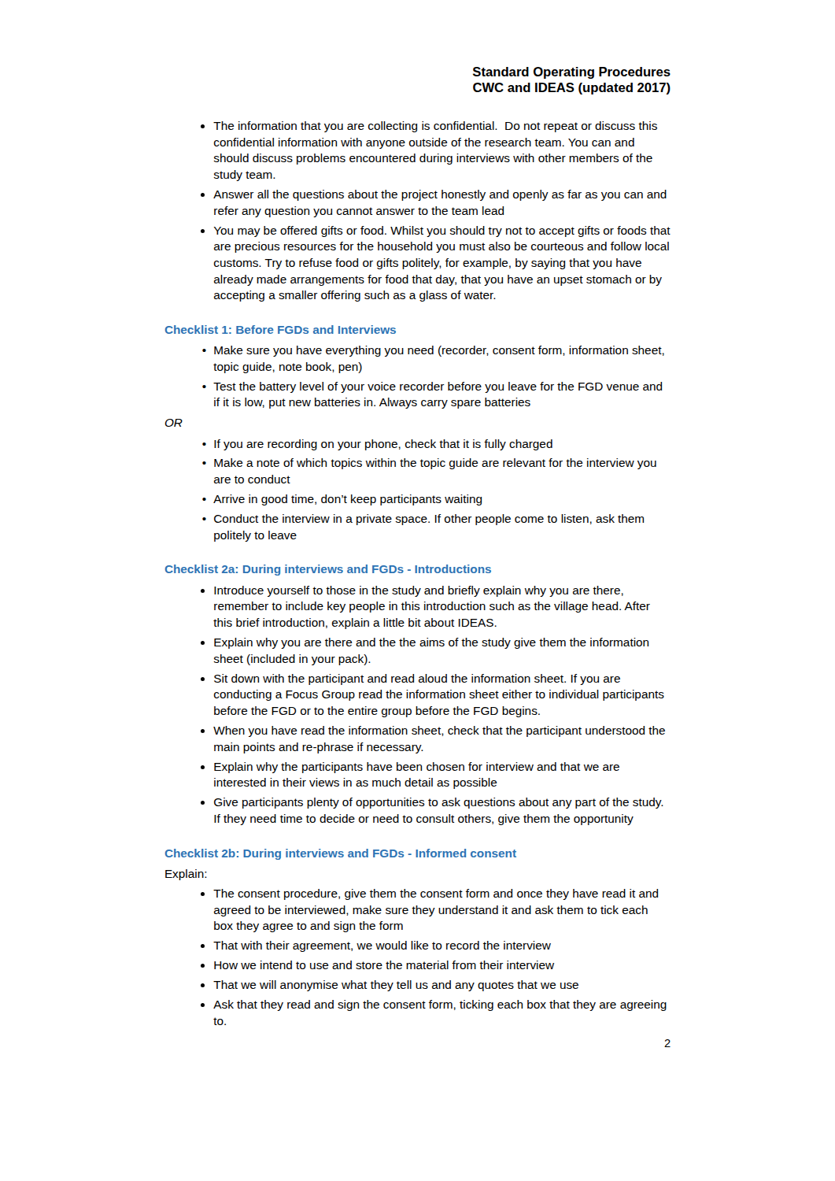Standard Operating Procedures
CWC and IDEAS (updated 2017)
The information that you are collecting is confidential. Do not repeat or discuss this confidential information with anyone outside of the research team. You can and should discuss problems encountered during interviews with other members of the study team.
Answer all the questions about the project honestly and openly as far as you can and refer any question you cannot answer to the team lead
You may be offered gifts or food. Whilst you should try not to accept gifts or foods that are precious resources for the household you must also be courteous and follow local customs. Try to refuse food or gifts politely, for example, by saying that you have already made arrangements for food that day, that you have an upset stomach or by accepting a smaller offering such as a glass of water.
Checklist 1: Before FGDs and Interviews
Make sure you have everything you need (recorder, consent form, information sheet, topic guide, note book, pen)
Test the battery level of your voice recorder before you leave for the FGD venue and if it is low, put new batteries in. Always carry spare batteries
OR
If you are recording on your phone, check that it is fully charged
Make a note of which topics within the topic guide are relevant for the interview you are to conduct
Arrive in good time, don’t keep participants waiting
Conduct the interview in a private space. If other people come to listen, ask them politely to leave
Checklist 2a: During interviews and FGDs - Introductions
Introduce yourself to those in the study and briefly explain why you are there, remember to include key people in this introduction such as the village head. After this brief introduction, explain a little bit about IDEAS.
Explain why you are there and the the aims of the study give them the information sheet (included in your pack).
Sit down with the participant and read aloud the information sheet. If you are conducting a Focus Group read the information sheet either to individual participants before the FGD or to the entire group before the FGD begins.
When you have read the information sheet, check that the participant understood the main points and re-phrase if necessary.
Explain why the participants have been chosen for interview and that we are interested in their views in as much detail as possible
Give participants plenty of opportunities to ask questions about any part of the study. If they need time to decide or need to consult others, give them the opportunity
Checklist 2b: During interviews and FGDs - Informed consent
Explain:
The consent procedure, give them the consent form and once they have read it and agreed to be interviewed, make sure they understand it and ask them to tick each box they agree to and sign the form
That with their agreement, we would like to record the interview
How we intend to use and store the material from their interview
That we will anonymise what they tell us and any quotes that we use
Ask that they read and sign the consent form, ticking each box that they are agreeing to.
2